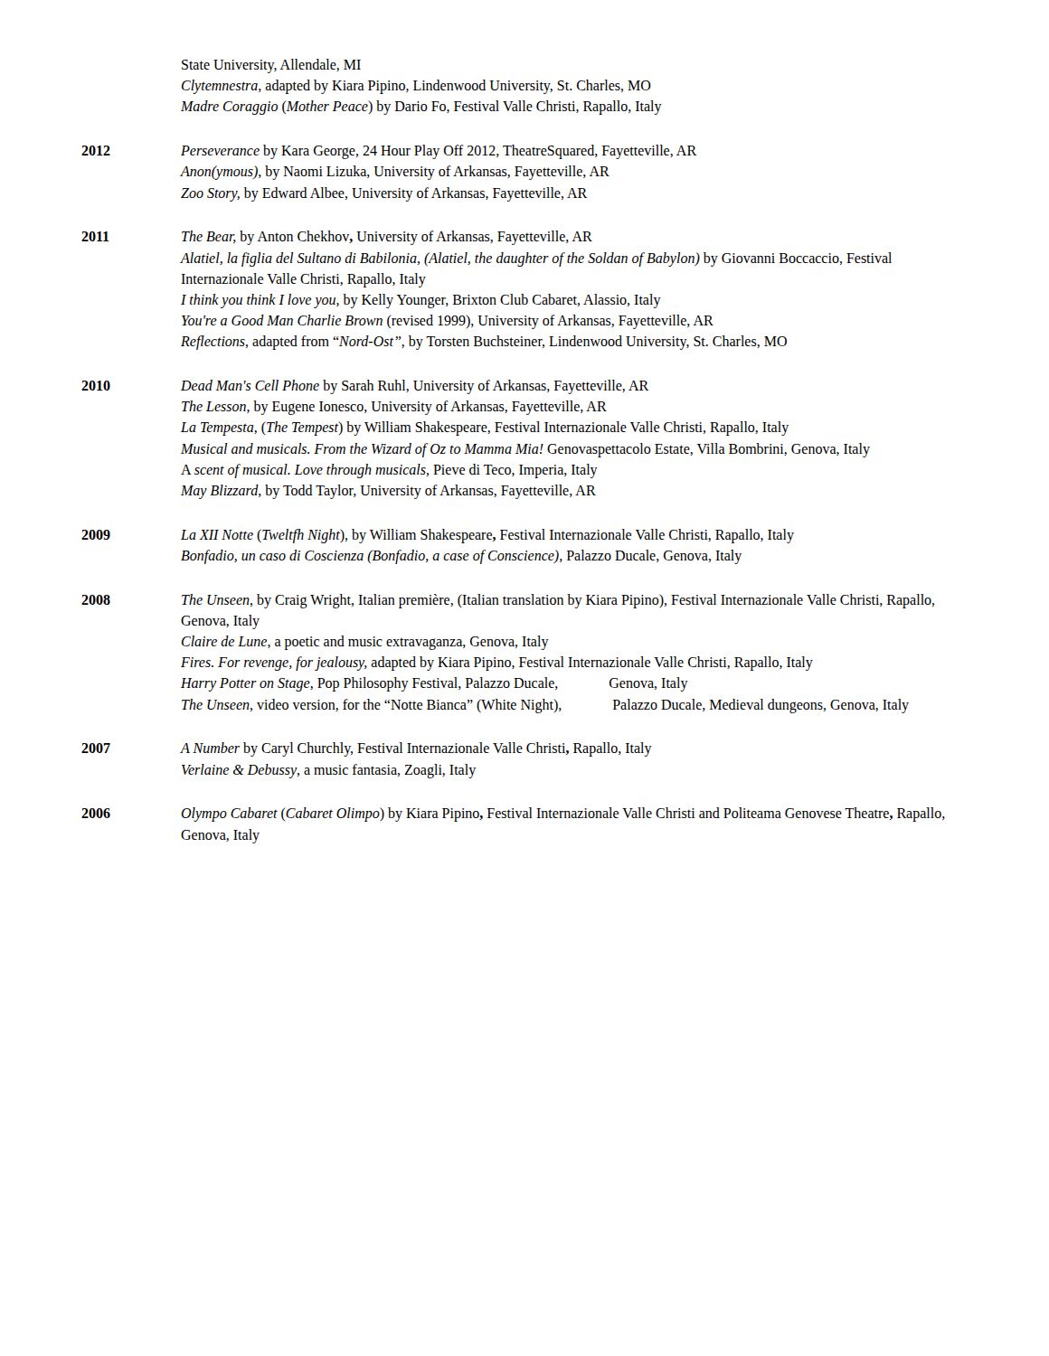State University, Allendale, MI
Clytemnestra, adapted by Kiara Pipino, Lindenwood University, St. Charles, MO
Madre Coraggio (Mother Peace) by Dario Fo, Festival Valle Christi, Rapallo, Italy
2012
Perseverance by Kara George, 24 Hour Play Off 2012, TheatreSquared, Fayetteville, AR
Anon(ymous), by Naomi Lizuka, University of Arkansas, Fayetteville, AR
Zoo Story, by Edward Albee, University of Arkansas, Fayetteville, AR
2011
The Bear, by Anton Chekhov, University of Arkansas, Fayetteville, AR
Alatiel, la figlia del Sultano di Babilonia, (Alatiel, the daughter of the Soldan of Babylon) by Giovanni Boccaccio, Festival Internazionale Valle Christi, Rapallo, Italy
I think you think I love you, by Kelly Younger, Brixton Club Cabaret, Alassio, Italy
You're a Good Man Charlie Brown (revised 1999), University of Arkansas, Fayetteville, AR
Reflections, adapted from “Nord-Ost”, by Torsten Buchsteiner, Lindenwood University, St. Charles, MO
2010
Dead Man's Cell Phone by Sarah Ruhl, University of Arkansas, Fayetteville, AR
The Lesson, by Eugene Ionesco, University of Arkansas, Fayetteville, AR
La Tempesta, (The Tempest) by William Shakespeare, Festival Internazionale Valle Christi, Rapallo, Italy
Musical and musicals. From the Wizard of Oz to Mamma Mia! Genovaspettacolo Estate, Villa Bombrini, Genova, Italy
A scent of musical. Love through musicals, Pieve di Teco, Imperia, Italy
May Blizzard, by Todd Taylor, University of Arkansas, Fayetteville, AR
2009
La XII Notte (Tweltfh Night), by William Shakespeare, Festival Internazionale Valle Christi, Rapallo, Italy
Bonfadio, un caso di Coscienza (Bonfadio, a case of Conscience), Palazzo Ducale, Genova, Italy
2008
The Unseen, by Craig Wright, Italian première, (Italian translation by Kiara Pipino), Festival Internazionale Valle Christi, Rapallo, Genova, Italy
Claire de Lune, a poetic and music extravaganza, Genova, Italy
Fires. For revenge, for jealousy, adapted by Kiara Pipino, Festival Internazionale Valle Christi, Rapallo, Italy
Harry Potter on Stage, Pop Philosophy Festival, Palazzo Ducale, Genova, Italy
The Unseen, video version, for the “Notte Bianca” (White Night), Palazzo Ducale, Medieval dungeons, Genova, Italy
2007
A Number by Caryl Churchly, Festival Internazionale Valle Christi, Rapallo, Italy
Verlaine & Debussy, a music fantasia, Zoagli, Italy
2006
Olympo Cabaret (Cabaret Olimpo) by Kiara Pipino, Festival Internazionale Valle Christi and Politeama Genovese Theatre, Rapallo, Genova, Italy